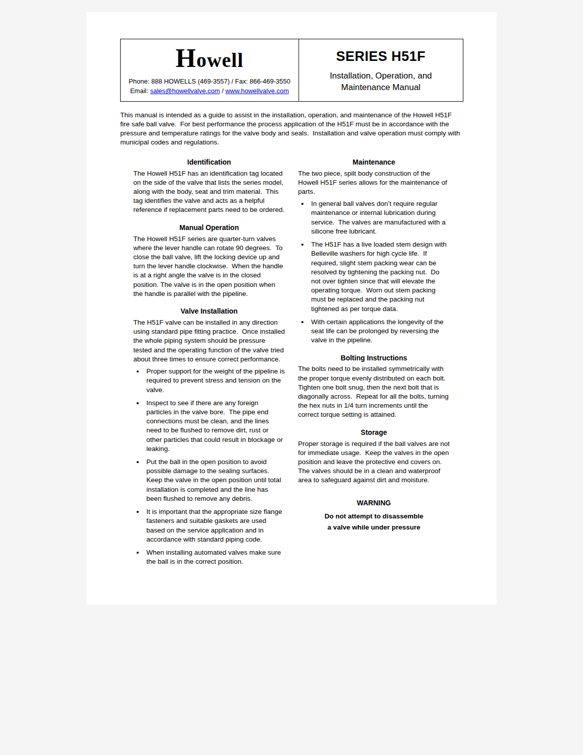Howell
Phone: 888 HOWELLS (469-3557) / Fax: 866-469-3550
Email: sales@howellvalve.com / www.howellvalve.com
SERIES H51F
Installation, Operation, and
Maintenance Manual
This manual is intended as a guide to assist in the installation, operation, and maintenance of the Howell H51F fire safe ball valve. For best performance the process application of the H51F must be in accordance with the pressure and temperature ratings for the valve body and seals. Installation and valve operation must comply with municipal codes and regulations.
Identification
The Howell H51F has an identification tag located on the side of the valve that lists the series model, along with the body, seat and trim material. This tag identifies the valve and acts as a helpful reference if replacement parts need to be ordered.
Manual Operation
The Howell H51F series are quarter-turn valves where the lever handle can rotate 90 degrees. To close the ball valve, lift the locking device up and turn the lever handle clockwise. When the handle is at a right angle the valve is in the closed position. The valve is in the open position when the handle is parallel with the pipeline.
Valve Installation
The H51F valve can be installed in any direction using standard pipe fitting practice. Once installed the whole piping system should be pressure tested and the operating function of the valve tried about three times to ensure correct performance.
Proper support for the weight of the pipeline is required to prevent stress and tension on the valve.
Inspect to see if there are any foreign particles in the valve bore. The pipe end connections must be clean, and the lines need to be flushed to remove dirt, rust or other particles that could result in blockage or leaking.
Put the ball in the open position to avoid possible damage to the sealing surfaces. Keep the valve in the open position until total installation is completed and the line has been flushed to remove any debris.
It is important that the appropriate size flange fasteners and suitable gaskets are used based on the service application and in accordance with standard piping code.
When installing automated valves make sure the ball is in the correct position.
Maintenance
The two piece, spilt body construction of the Howell H51F series allows for the maintenance of parts.
In general ball valves don’t require regular maintenance or internal lubrication during service. The valves are manufactured with a silicone free lubricant.
The H51F has a live loaded stem design with Belleville washers for high cycle life. If required, slight stem packing wear can be resolved by tightening the packing nut. Do not over tighten since that will elevate the operating torque. Worn out stem packing must be replaced and the packing nut tightened as per torque data.
With certain applications the longevity of the seat life can be prolonged by reversing the valve in the pipeline.
Bolting Instructions
The bolts need to be installed symmetrically with the proper torque evenly distributed on each bolt. Tighten one bolt snug, then the next bolt that is diagonally across. Repeat for all the bolts, turning the hex nuts in 1/4 turn increments until the correct torque setting is attained.
Storage
Proper storage is required if the ball valves are not for immediate usage. Keep the valves in the open position and leave the protective end covers on. The valves should be in a clean and waterproof area to safeguard against dirt and moisture.
WARNING
Do not attempt to disassemble
a valve while under pressure